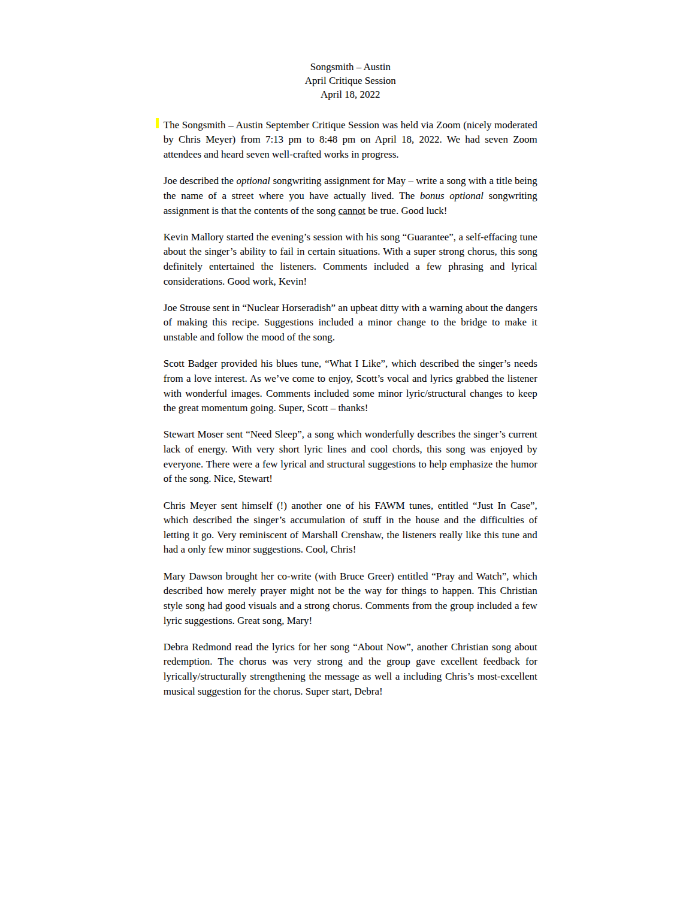Songsmith – Austin
April Critique Session
April 18, 2022
The Songsmith – Austin September Critique Session was held via Zoom (nicely moderated by Chris Meyer) from 7:13 pm to 8:48 pm on April 18, 2022. We had seven Zoom attendees and heard seven well-crafted works in progress.
Joe described the optional songwriting assignment for May – write a song with a title being the name of a street where you have actually lived. The bonus optional songwriting assignment is that the contents of the song cannot be true. Good luck!
Kevin Mallory started the evening’s session with his song “Guarantee”, a self-effacing tune about the singer’s ability to fail in certain situations. With a super strong chorus, this song definitely entertained the listeners. Comments included a few phrasing and lyrical considerations. Good work, Kevin!
Joe Strouse sent in “Nuclear Horseradish” an upbeat ditty with a warning about the dangers of making this recipe. Suggestions included a minor change to the bridge to make it unstable and follow the mood of the song.
Scott Badger provided his blues tune, “What I Like”, which described the singer’s needs from a love interest. As we’ve come to enjoy, Scott’s vocal and lyrics grabbed the listener with wonderful images. Comments included some minor lyric/structural changes to keep the great momentum going. Super, Scott – thanks!
Stewart Moser sent “Need Sleep”, a song which wonderfully describes the singer’s current lack of energy. With very short lyric lines and cool chords, this song was enjoyed by everyone. There were a few lyrical and structural suggestions to help emphasize the humor of the song. Nice, Stewart!
Chris Meyer sent himself (!) another one of his FAWM tunes, entitled “Just In Case”, which described the singer’s accumulation of stuff in the house and the difficulties of letting it go. Very reminiscent of Marshall Crenshaw, the listeners really like this tune and had a only few minor suggestions. Cool, Chris!
Mary Dawson brought her co-write (with Bruce Greer) entitled “Pray and Watch”, which described how merely prayer might not be the way for things to happen. This Christian style song had good visuals and a strong chorus. Comments from the group included a few lyric suggestions. Great song, Mary!
Debra Redmond read the lyrics for her song “About Now”, another Christian song about redemption. The chorus was very strong and the group gave excellent feedback for lyrically/structurally strengthening the message as well a including Chris’s most-excellent musical suggestion for the chorus. Super start, Debra!